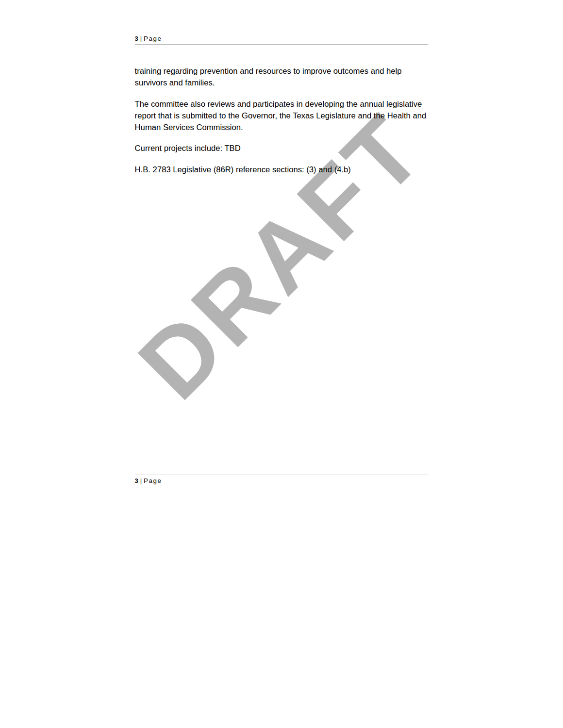DRAFT
3 | Page
training regarding prevention and resources to improve outcomes and help survivors and families.
The committee also reviews and participates in developing the annual legislative report that is submitted to the Governor, the Texas Legislature and the Health and Human Services Commission.
Current projects include: TBD
H.B. 2783 Legislative (86R) reference sections: (3) and (4.b)
3 | Page